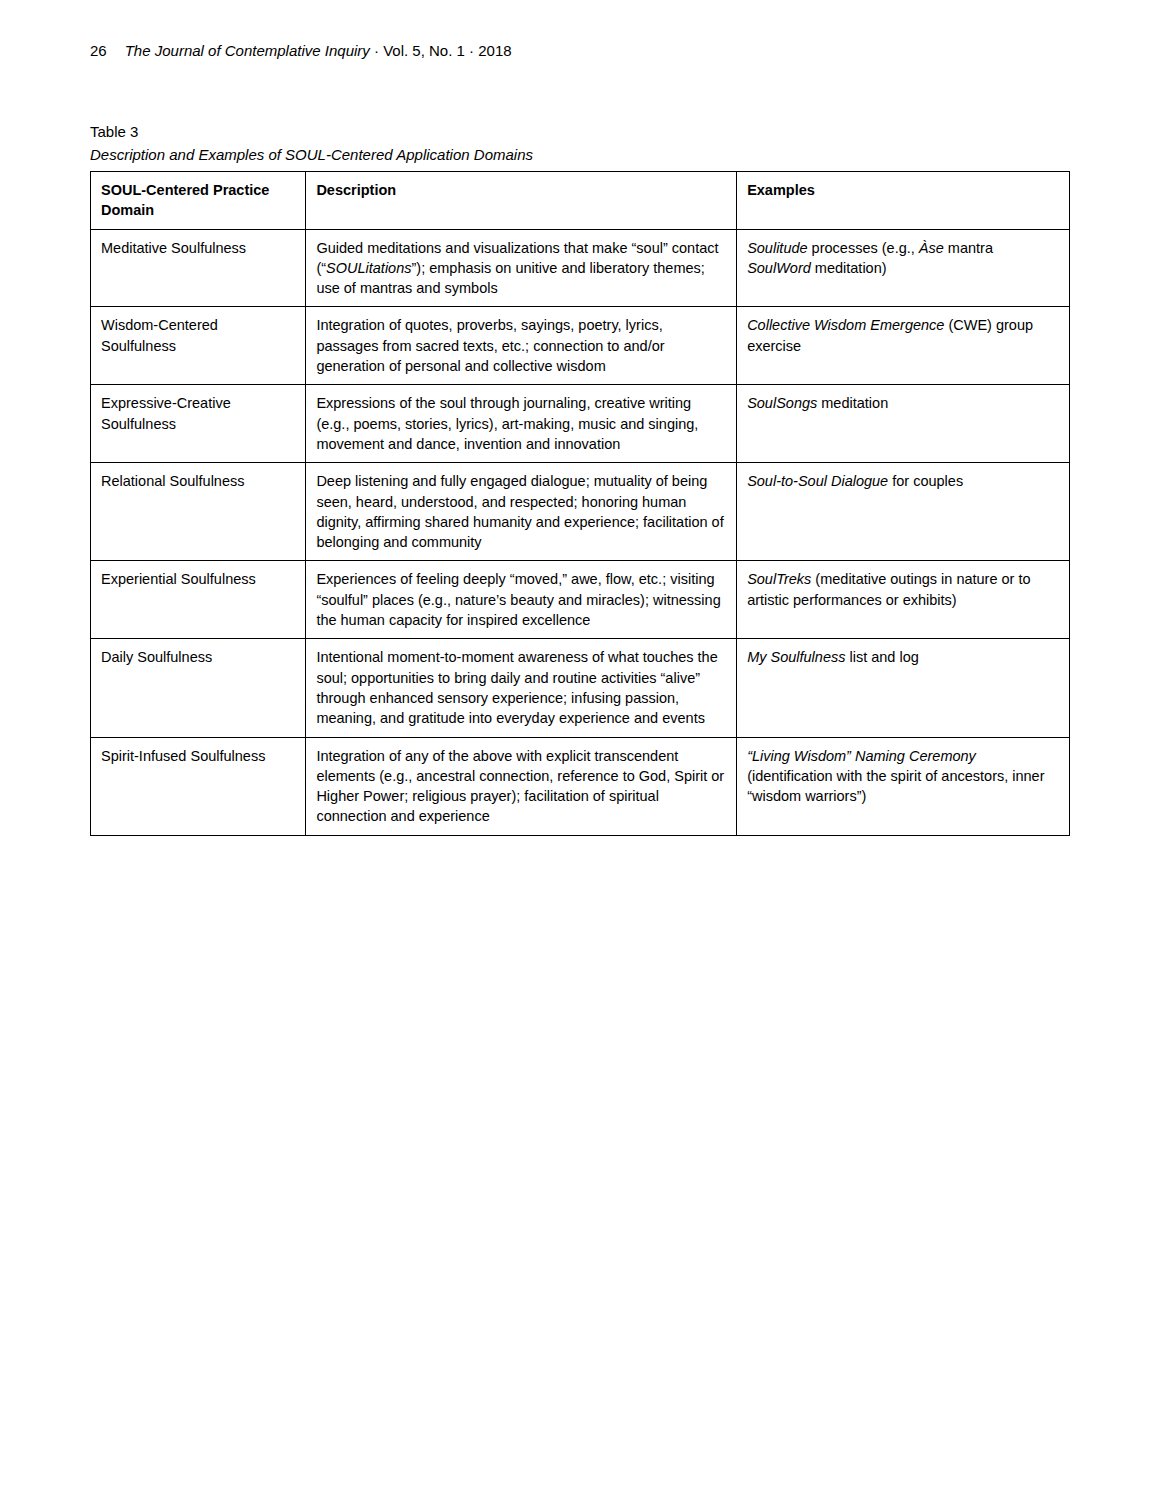26 The Journal of Contemplative Inquiry · Vol. 5, No. 1 · 2018
Table 3 Description and Examples of SOUL-Centered Application Domains
| SOUL-Centered Practice Domain | Description | Examples |
| --- | --- | --- |
| Meditative Soulfulness | Guided meditations and visualizations that make “soul” contact (“ SOULitations ”); emphasis on unitive and liberatory themes; use of mantras and symbols | Soulitude processes (e.g., Àse mantra SoulWord meditation) |
| Wisdom-Centered Soulfulness | Integration of quotes, proverbs, sayings, poetry, lyrics, passages from sacred texts, etc.; connection to and/or generation of personal and collective wisdom | Collective Wisdom Emergence (CWE) group exercise |
| Expressive-Creative Soulfulness | Expressions of the soul through journaling, creative writing (e.g., poems, stories, lyrics), art-making, music and singing, movement and dance, invention and innovation | SoulSongs meditation |
| Relational Soulfulness | Deep listening and fully engaged dialogue; mutuality of being seen, heard, understood, and respected; honoring human dignity, affirming shared humanity and experience; facilitation of belonging and community | Soul-to-Soul Dialogue for couples |
| Experiential Soulfulness | Experiences of feeling deeply “moved,” awe, flow, etc.; visiting “soulful” places (e.g., nature’s beauty and miracles); witnessing the human capacity for inspired excellence | SoulTreks (meditative outings in nature or to artistic performances or exhibits) |
| Daily Soulfulness | Intentional moment-to-moment awareness of what touches the soul; opportunities to bring daily and routine activities “alive” through enhanced sensory experience; infusing passion, meaning, and gratitude into everyday experience and events | My Soulfulness list and log |
| Spirit-Infused Soulfulness | Integration of any of the above with explicit transcendent elements (e.g., ancestral connection, reference to God, Spirit or Higher Power; religious prayer); facilitation of spiritual connection and experience | “Living Wisdom” Naming Ceremony (identification with the spirit of ancestors, inner “wisdom warriors”) |